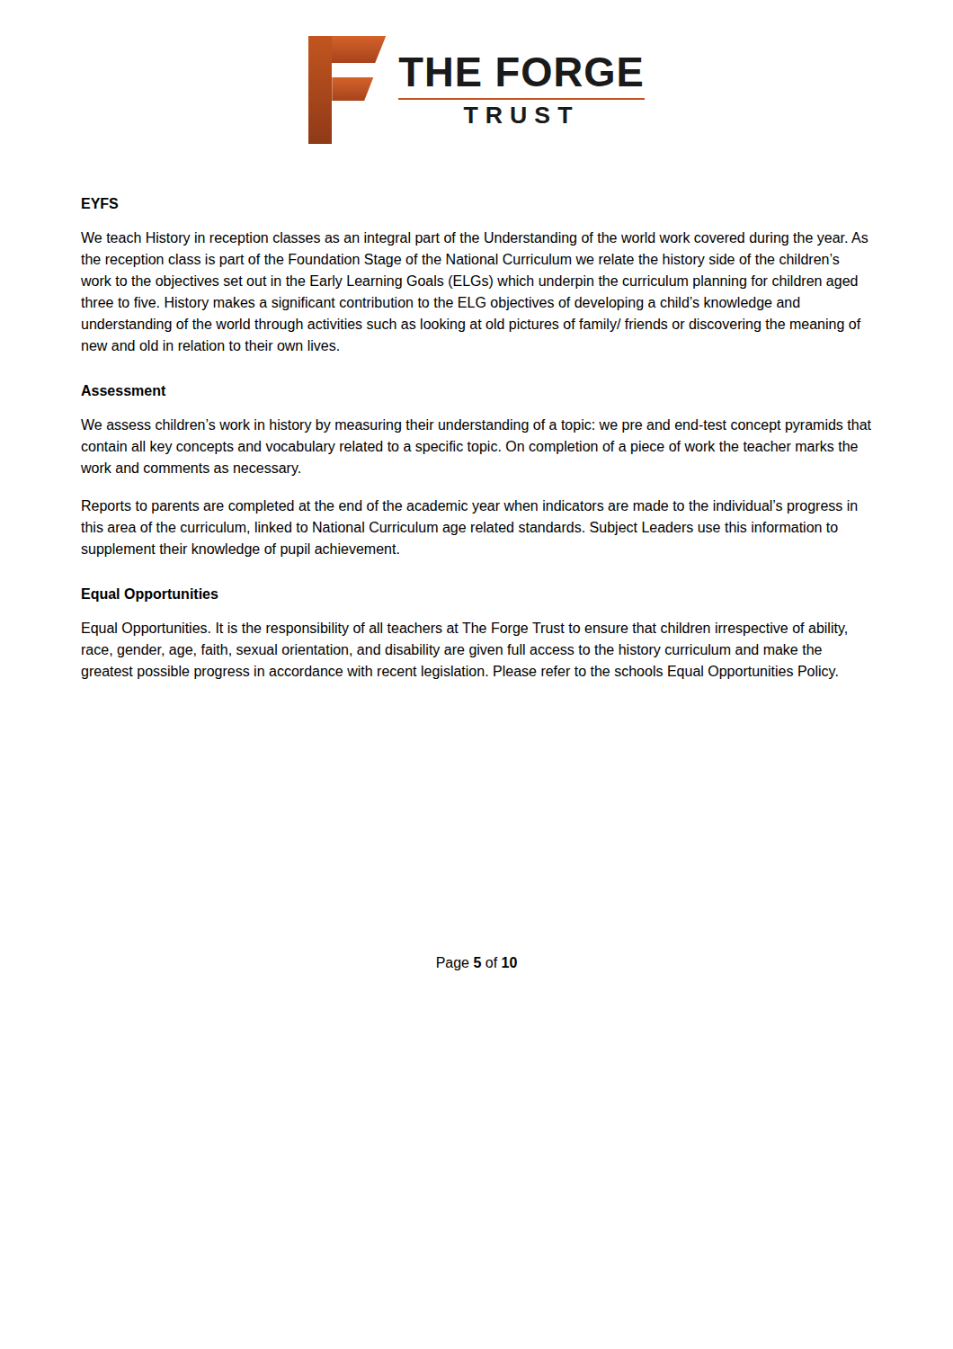THE FORGE
TRUST
EYFS
We teach History in reception classes as an integral part of the Understanding of the world work covered during the year. As the reception class is part of the Foundation Stage of the National Curriculum we relate the history side of the children’s work to the objectives set out in the Early Learning Goals (ELGs) which underpin the curriculum planning for children aged three to five. History makes a significant contribution to the ELG objectives of developing a child’s knowledge and understanding of the world through activities such as looking at old pictures of family/ friends or discovering the meaning of new and old in relation to their own lives.
Assessment
We assess children’s work in history by measuring their understanding of a topic: we pre and end-test concept pyramids that contain all key concepts and vocabulary related to a specific topic. On completion of a piece of work the teacher marks the work and comments as necessary.
Reports to parents are completed at the end of the academic year when indicators are made to the individual’s progress in this area of the curriculum, linked to National Curriculum age related standards. Subject Leaders use this information to supplement their knowledge of pupil achievement.
Equal Opportunities
Equal Opportunities. It is the responsibility of all teachers at The Forge Trust to ensure that children irrespective of ability, race, gender, age, faith, sexual orientation, and disability are given full access to the history curriculum and make the greatest possible progress in accordance with recent legislation. Please refer to the schools Equal Opportunities Policy.
Page 5 of 10